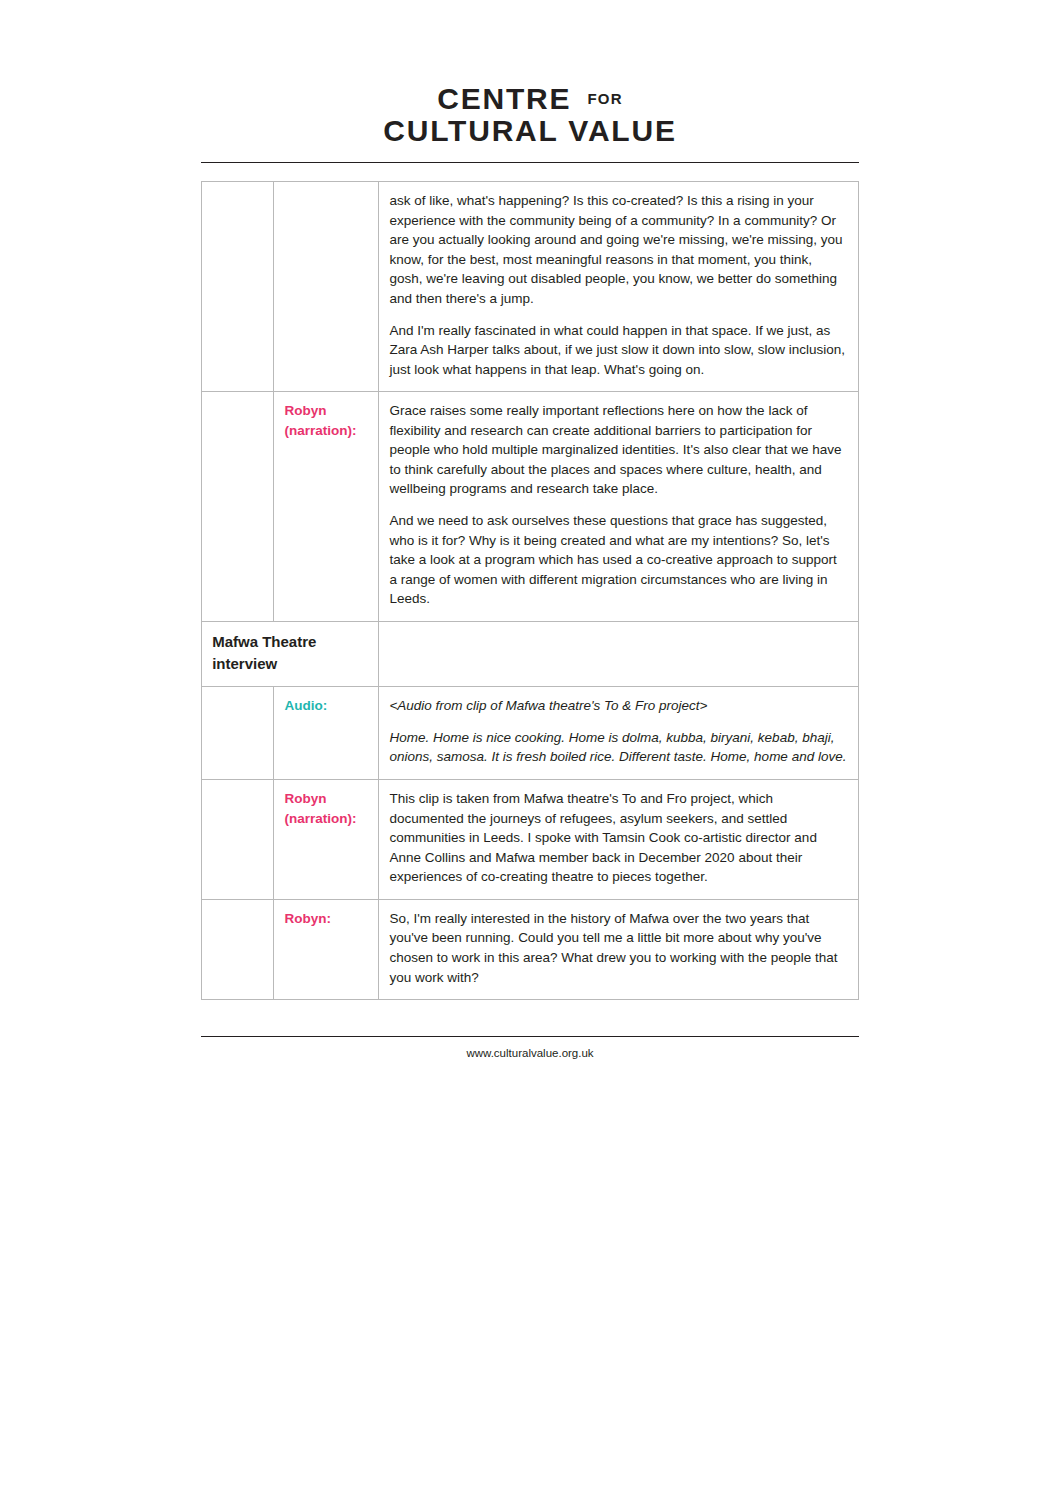CENTRE FOR
CULTURAL VALUE
| | | ask of like, what's happening? Is this co-created? Is this a rising in your experience with the community being of a community? In a community? Or are you actually looking around and going we're missing, we're missing, you know, for the best, most meaningful reasons in that moment, you think, gosh, we're leaving out disabled people, you know, we better do something and then there's a jump. And I'm really fascinated in what could happen in that space. If we just, as Zara Ash Harper talks about, if we just slow it down into slow, slow inclusion, just look what happens in that leap. What's going on. |
| | Robyn (narration): | Grace raises some really important reflections here on how the lack of flexibility and research can create additional barriers to participation for people who hold multiple marginalized identities. It's also clear that we have to think carefully about the places and spaces where culture, health, and wellbeing programs and research take place. And we need to ask ourselves these questions that grace has suggested, who is it for? Why is it being created and what are my intentions? So, let's take a look at a program which has used a co-creative approach to support a range of women with different migration circumstances who are living in Leeds. |
| Mafwa Theatre interview | |
| | Audio: | <Audio from clip of Mafwa theatre's To & Fro project> Home. Home is nice cooking. Home is dolma, kubba, biryani, kebab, bhaji, onions, samosa. It is fresh boiled rice. Different taste. Home, home and love. |
| | Robyn (narration): | This clip is taken from Mafwa theatre's To and Fro project, which documented the journeys of refugees, asylum seekers, and settled communities in Leeds. I spoke with Tamsin Cook co-artistic director and Anne Collins and Mafwa member back in December 2020 about their experiences of co-creating theatre to pieces together. |
| | Robyn: | So, I'm really interested in the history of Mafwa over the two years that you've been running. Could you tell me a little bit more about why you've chosen to work in this area? What drew you to working with the people that you work with? |
www.culturalvalue.org.uk